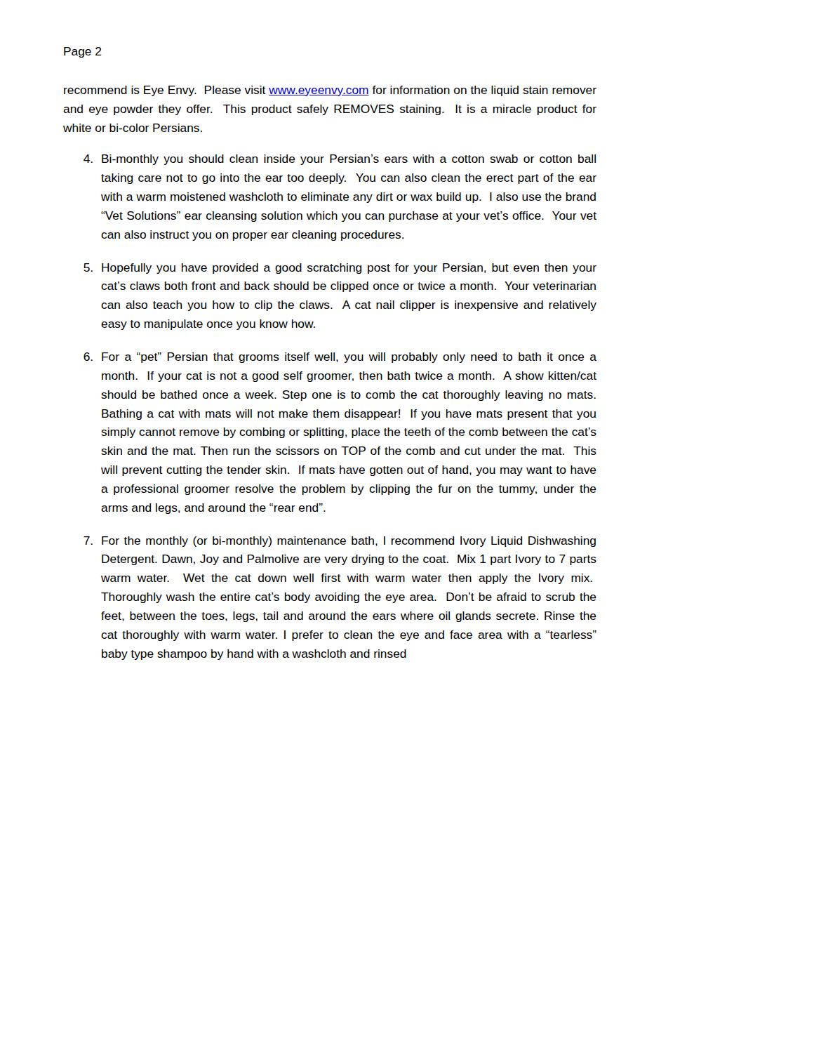Page 2
recommend is Eye Envy. Please visit www.eyeenvy.com for information on the liquid stain remover and eye powder they offer. This product safely REMOVES staining. It is a miracle product for white or bi-color Persians.
Bi-monthly you should clean inside your Persian’s ears with a cotton swab or cotton ball taking care not to go into the ear too deeply. You can also clean the erect part of the ear with a warm moistened washcloth to eliminate any dirt or wax build up. I also use the brand “Vet Solutions” ear cleansing solution which you can purchase at your vet’s office. Your vet can also instruct you on proper ear cleaning procedures.
Hopefully you have provided a good scratching post for your Persian, but even then your cat’s claws both front and back should be clipped once or twice a month. Your veterinarian can also teach you how to clip the claws. A cat nail clipper is inexpensive and relatively easy to manipulate once you know how.
For a “pet” Persian that grooms itself well, you will probably only need to bath it once a month. If your cat is not a good self groomer, then bath twice a month. A show kitten/cat should be bathed once a week. Step one is to comb the cat thoroughly leaving no mats. Bathing a cat with mats will not make them disappear! If you have mats present that you simply cannot remove by combing or splitting, place the teeth of the comb between the cat’s skin and the mat. Then run the scissors on TOP of the comb and cut under the mat. This will prevent cutting the tender skin. If mats have gotten out of hand, you may want to have a professional groomer resolve the problem by clipping the fur on the tummy, under the arms and legs, and around the “rear end”.
For the monthly (or bi-monthly) maintenance bath, I recommend Ivory Liquid Dishwashing Detergent. Dawn, Joy and Palmolive are very drying to the coat. Mix 1 part Ivory to 7 parts warm water. Wet the cat down well first with warm water then apply the Ivory mix. Thoroughly wash the entire cat’s body avoiding the eye area. Don’t be afraid to scrub the feet, between the toes, legs, tail and around the ears where oil glands secrete. Rinse the cat thoroughly with warm water. I prefer to clean the eye and face area with a “tearless” baby type shampoo by hand with a washcloth and rinsed